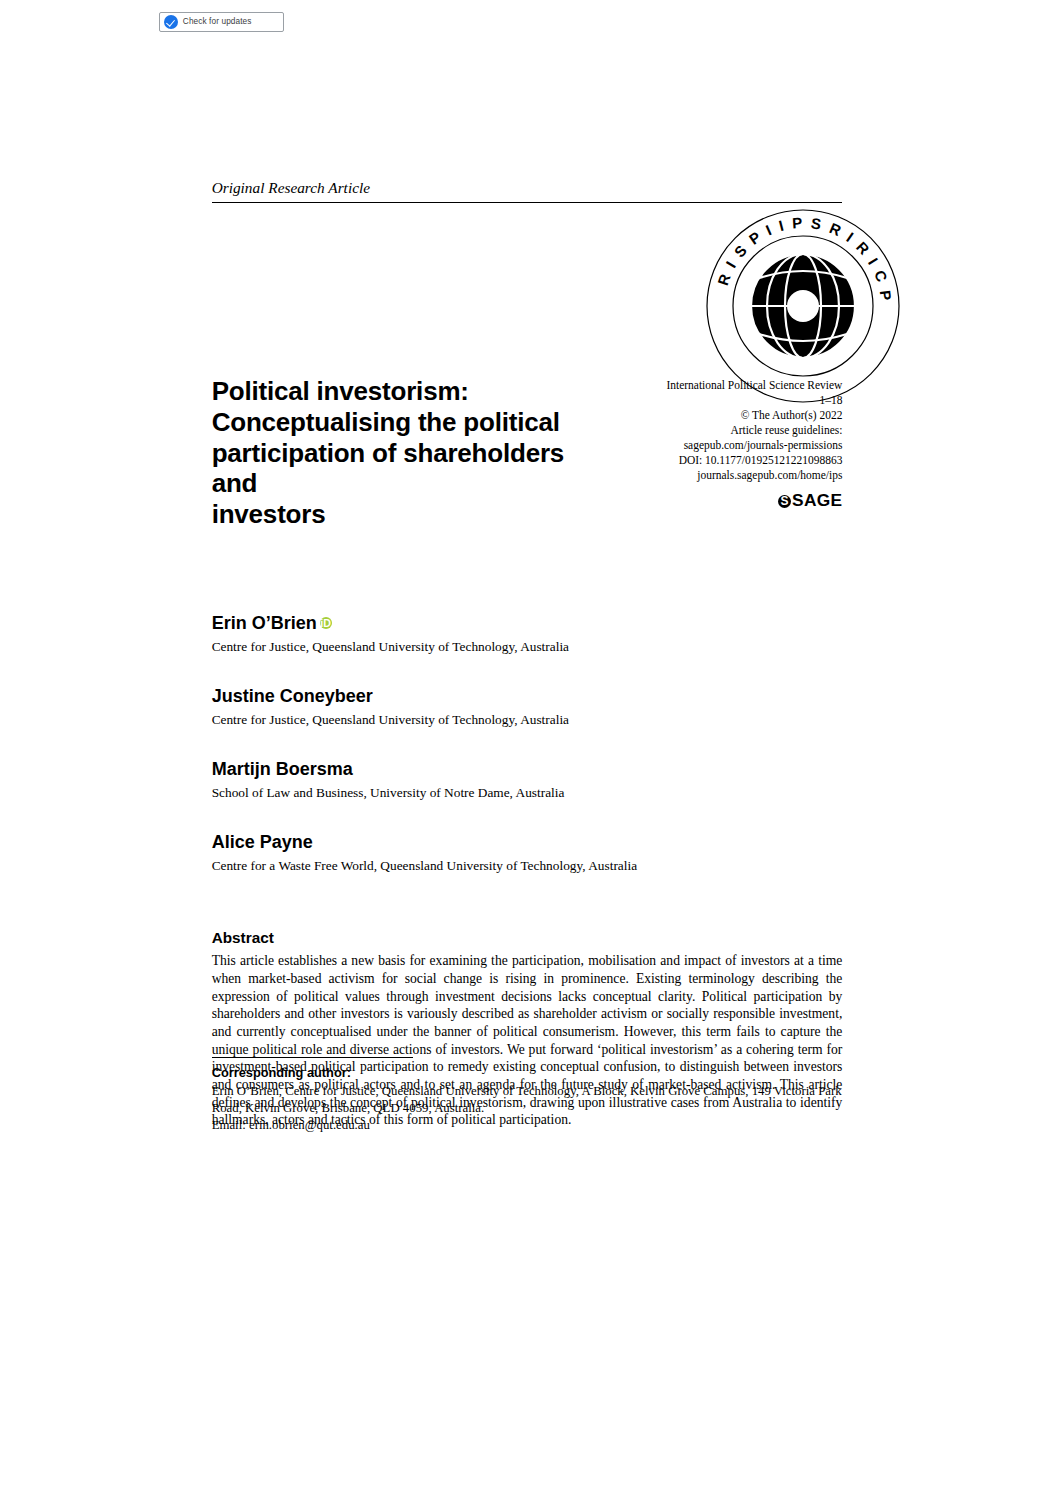Check for updates
R I S P I I P S R I R I C P
Original Research Article
Political investorism:
Conceptualising the political
participation of shareholders and
investors
International Political Science Review
1–18
© The Author(s) 2022
Article reuse guidelines:
sagepub.com/journals-permissions
DOI: 10.1177/01925121221098863
journals.sagepub.com/home/ips
SSAGE
Erin O’BrieniD
Centre for Justice, Queensland University of Technology, Australia
Justine Coneybeer
Centre for Justice, Queensland University of Technology, Australia
Martijn Boersma
School of Law and Business, University of Notre Dame, Australia
Alice Payne
Centre for a Waste Free World, Queensland University of Technology, Australia
Abstract
This article establishes a new basis for examining the participation, mobilisation and impact of investors at a time when market-based activism for social change is rising in prominence. Existing terminology describing the expression of political values through investment decisions lacks conceptual clarity. Political participation by shareholders and other investors is variously described as shareholder activism or socially responsible investment, and currently conceptualised under the banner of political consumerism. However, this term fails to capture the unique political role and diverse actions of investors. We put forward ‘political investorism’ as a cohering term for investment-based political participation to remedy existing conceptual confusion, to distinguish between investors and consumers as political actors and to set an agenda for the future study of market-based activism. This article defines and develops the concept of political investorism, drawing upon illustrative cases from Australia to identify hallmarks, actors and tactics of this form of political participation.
Corresponding author:
Erin O’Brien, Centre for Justice, Queensland University of Technology, A Block, Kelvin Grove Campus, 149 Victoria Park Road, Kelvin Grove, Brisbane, QLD 4059, Australia.
Email: erin.obrien@qut.edu.au